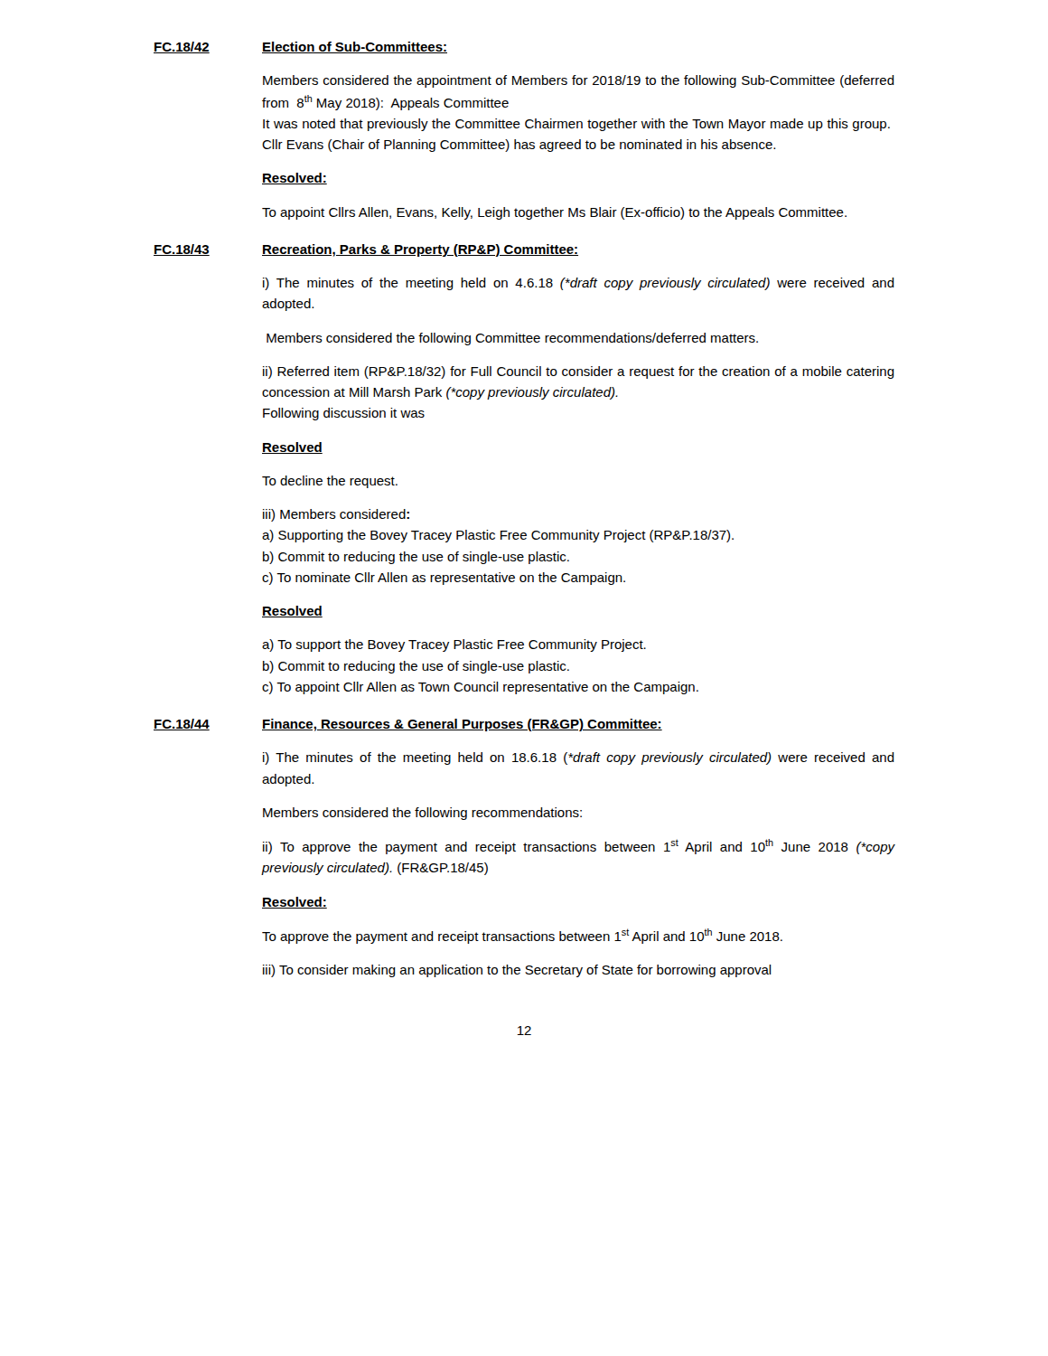FC.18/42
Election of Sub-Committees:
Members considered the appointment of Members for 2018/19 to the following Sub-Committee (deferred from 8th May 2018): Appeals Committee
It was noted that previously the Committee Chairmen together with the Town Mayor made up this group. Cllr Evans (Chair of Planning Committee) has agreed to be nominated in his absence.
Resolved:
To appoint Cllrs Allen, Evans, Kelly, Leigh together Ms Blair (Ex-officio) to the Appeals Committee.
FC.18/43
Recreation, Parks & Property (RP&P) Committee:
i) The minutes of the meeting held on 4.6.18 (*draft copy previously circulated) were received and adopted.
Members considered the following Committee recommendations/deferred matters.
ii) Referred item (RP&P.18/32) for Full Council to consider a request for the creation of a mobile catering concession at Mill Marsh Park (*copy previously circulated).
Following discussion it was
Resolved
To decline the request.
iii) Members considered:
a) Supporting the Bovey Tracey Plastic Free Community Project (RP&P.18/37).
b) Commit to reducing the use of single-use plastic.
c) To nominate Cllr Allen as representative on the Campaign.
Resolved
a) To support the Bovey Tracey Plastic Free Community Project.
b) Commit to reducing the use of single-use plastic.
c) To appoint Cllr Allen as Town Council representative on the Campaign.
FC.18/44
Finance, Resources & General Purposes (FR&GP) Committee:
i) The minutes of the meeting held on 18.6.18 (*draft copy previously circulated) were received and adopted.
Members considered the following recommendations:
ii) To approve the payment and receipt transactions between 1st April and 10th June 2018 (*copy previously circulated). (FR&GP.18/45)
Resolved:
To approve the payment and receipt transactions between 1st April and 10th June 2018.
iii) To consider making an application to the Secretary of State for borrowing approval
12